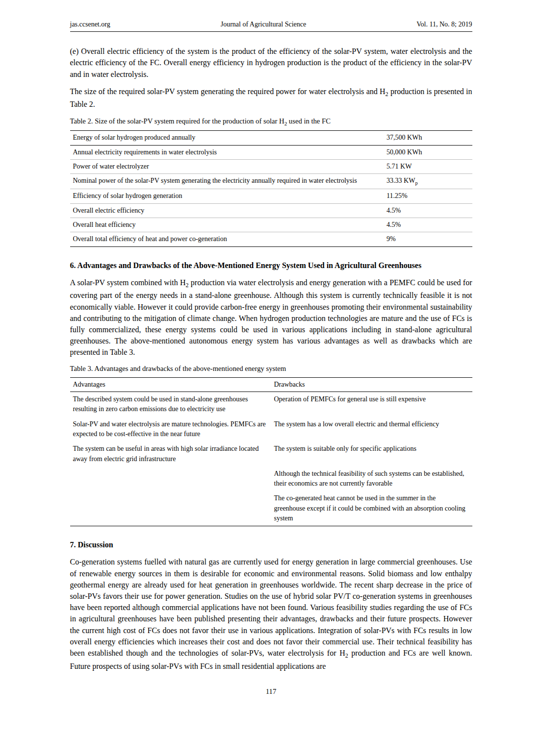jas.ccsenet.org Journal of Agricultural Science Vol. 11, No. 8; 2019
(e) Overall electric efficiency of the system is the product of the efficiency of the solar-PV system, water electrolysis and the electric efficiency of the FC. Overall energy efficiency in hydrogen production is the product of the efficiency in the solar-PV and in water electrolysis.
The size of the required solar-PV system generating the required power for water electrolysis and H2 production is presented in Table 2.
Table 2. Size of the solar-PV system required for the production of solar H 2 used in the FC
| Energy of solar hydrogen produced annually | 37,500 KWh |
| Annual electricity requirements in water electrolysis | 50,000 KWh |
| Power of water electrolyzer | 5.71 KW |
| Nominal power of the solar-PV system generating the electricity annually required in water electrolysis | 33.33 KW p |
| Efficiency of solar hydrogen generation | 11.25% |
| Overall electric efficiency | 4.5% |
| Overall heat efficiency | 4.5% |
| Overall total efficiency of heat and power co-generation | 9% |
6. Advantages and Drawbacks of the Above-Mentioned Energy System Used in Agricultural Greenhouses
A solar-PV system combined with H2 production via water electrolysis and energy generation with a PEMFC could be used for covering part of the energy needs in a stand-alone greenhouse. Although this system is currently technically feasible it is not economically viable. However it could provide carbon-free energy in greenhouses promoting their environmental sustainability and contributing to the mitigation of climate change. When hydrogen production technologies are mature and the use of FCs is fully commercialized, these energy systems could be used in various applications including in stand-alone agricultural greenhouses. The above-mentioned autonomous energy system has various advantages as well as drawbacks which are presented in Table 3.
Table 3. Advantages and drawbacks of the above-mentioned energy system
| Advantages | Drawbacks |
| --- | --- |
| The described system could be used in stand-alone greenhouses resulting in zero carbon emissions due to electricity use | Operation of PEMFCs for general use is still expensive |
| Solar-PV and water electrolysis are mature technologies. PEMFCs are expected to be cost-effective in the near future | The system has a low overall electric and thermal efficiency |
| The system can be useful in areas with high solar irradiance located away from electric grid infrastructure | The system is suitable only for specific applications |
| | Although the technical feasibility of such systems can be established, their economics are not currently favorable |
| | The co-generated heat cannot be used in the summer in the greenhouse except if it could be combined with an absorption cooling system |
7. Discussion
Co-generation systems fuelled with natural gas are currently used for energy generation in large commercial greenhouses. Use of renewable energy sources in them is desirable for economic and environmental reasons. Solid biomass and low enthalpy geothermal energy are already used for heat generation in greenhouses worldwide. The recent sharp decrease in the price of solar-PVs favors their use for power generation. Studies on the use of hybrid solar PV/T co-generation systems in greenhouses have been reported although commercial applications have not been found. Various feasibility studies regarding the use of FCs in agricultural greenhouses have been published presenting their advantages, drawbacks and their future prospects. However the current high cost of FCs does not favor their use in various applications. Integration of solar-PVs with FCs results in low overall energy efficiencies which increases their cost and does not favor their commercial use. Their technical feasibility has been established though and the technologies of solar-PVs, water electrolysis for H2 production and FCs are well known. Future prospects of using solar-PVs with FCs in small residential applications are
117